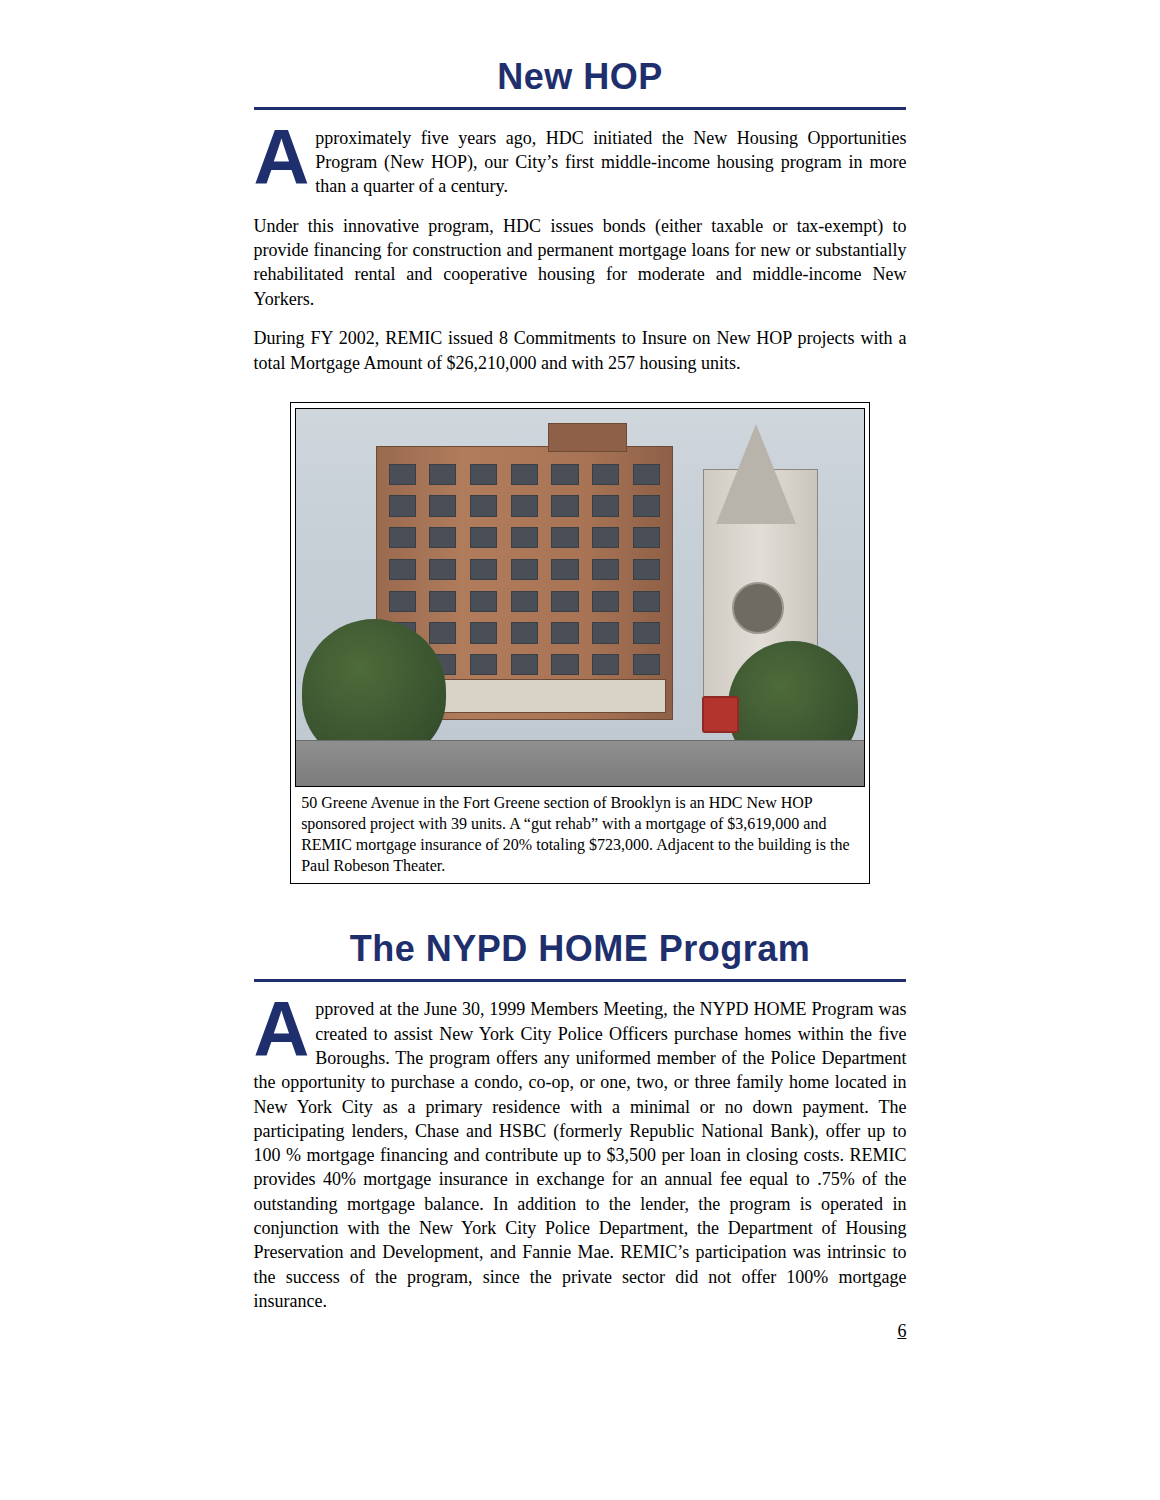New HOP
Approximately five years ago, HDC initiated the New Housing Opportunities Program (New HOP), our City’s first middle-income housing program in more than a quarter of a century.
Under this innovative program, HDC issues bonds (either taxable or tax-exempt) to provide financing for construction and permanent mortgage loans for new or substantially rehabilitated rental and cooperative housing for moderate and middle-income New Yorkers.
During FY 2002, REMIC issued 8 Commitments to Insure on New HOP projects with a total Mortgage Amount of $26,210,000 and with 257 housing units.
50 Greene Avenue in the Fort Greene section of Brooklyn is an HDC New HOP sponsored project with 39 units. A “gut rehab” with a mortgage of $3,619,000 and REMIC mortgage insurance of 20% totaling $723,000. Adjacent to the building is the Paul Robeson Theater.
The NYPD HOME Program
Approved at the June 30, 1999 Members Meeting, the NYPD HOME Program was created to assist New York City Police Officers purchase homes within the five Boroughs. The program offers any uniformed member of the Police Department the opportunity to purchase a condo, co-op, or one, two, or three family home located in New York City as a primary residence with a minimal or no down payment. The participating lenders, Chase and HSBC (formerly Republic National Bank), offer up to 100 % mortgage financing and contribute up to $3,500 per loan in closing costs. REMIC provides 40% mortgage insurance in exchange for an annual fee equal to .75% of the outstanding mortgage balance. In addition to the lender, the program is operated in conjunction with the New York City Police Department, the Department of Housing Preservation and Development, and Fannie Mae. REMIC’s participation was intrinsic to the success of the program, since the private sector did not offer 100% mortgage insurance.
6